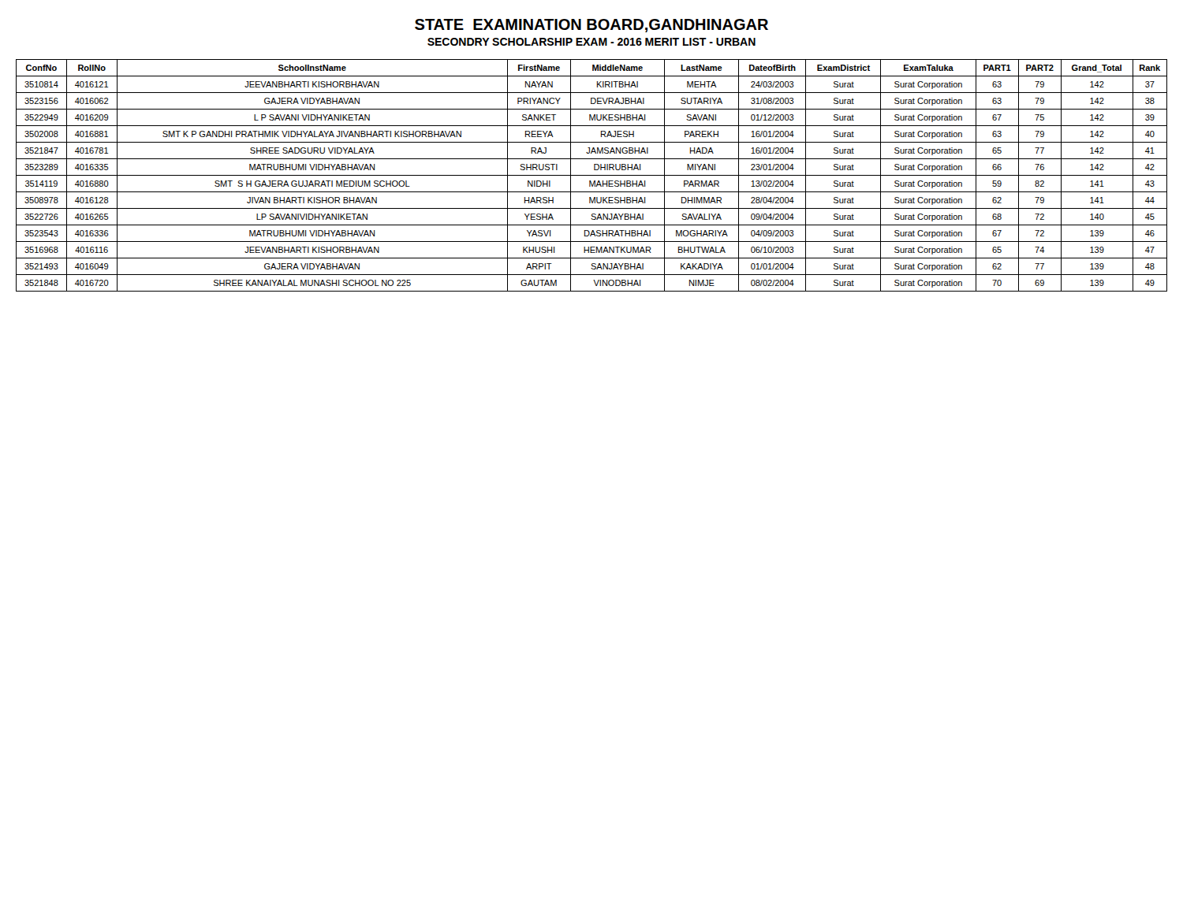STATE EXAMINATION BOARD,GANDHINAGAR
SECONDRY SCHOLARSHIP EXAM - 2016 MERIT LIST - URBAN
| ConfNo | RollNo | SchoolInstName | FirstName | MiddleName | LastName | DateofBirth | ExamDistrict | ExamTaluka | PART1 | PART2 | Grand_Total | Rank |
| --- | --- | --- | --- | --- | --- | --- | --- | --- | --- | --- | --- | --- |
| 3510814 | 4016121 | JEEVANBHARTI KISHORBHAVAN | NAYAN | KIRITBHAI | MEHTA | 24/03/2003 | Surat | Surat Corporation | 63 | 79 | 142 | 37 |
| 3523156 | 4016062 | GAJERA VIDYABHAVAN | PRIYANCY | DEVRAJBHAI | SUTARIYA | 31/08/2003 | Surat | Surat Corporation | 63 | 79 | 142 | 38 |
| 3522949 | 4016209 | L P SAVANI VIDHYANIKETAN | SANKET | MUKESHBHAI | SAVANI | 01/12/2003 | Surat | Surat Corporation | 67 | 75 | 142 | 39 |
| 3502008 | 4016881 | SMT K P GANDHI PRATHMIK VIDHYALAYA JIVANBHARTI KISHORBHAVAN | REEYA | RAJESH | PAREKH | 16/01/2004 | Surat | Surat Corporation | 63 | 79 | 142 | 40 |
| 3521847 | 4016781 | SHREE SADGURU VIDYALAYA | RAJ | JAMSANGBHAI | HADA | 16/01/2004 | Surat | Surat Corporation | 65 | 77 | 142 | 41 |
| 3523289 | 4016335 | MATRUBHUMI VIDHYABHAVAN | SHRUSTI | DHIRUBHAI | MIYANI | 23/01/2004 | Surat | Surat Corporation | 66 | 76 | 142 | 42 |
| 3514119 | 4016880 | SMT S H GAJERA GUJARATI MEDIUM SCHOOL | NIDHI | MAHESHBHAI | PARMAR | 13/02/2004 | Surat | Surat Corporation | 59 | 82 | 141 | 43 |
| 3508978 | 4016128 | JIVAN BHARTI KISHOR BHAVAN | HARSH | MUKESHBHAI | DHIMMAR | 28/04/2004 | Surat | Surat Corporation | 62 | 79 | 141 | 44 |
| 3522726 | 4016265 | LP SAVANIVIDHYANIKETAN | YESHA | SANJAYBHAI | SAVALIYA | 09/04/2004 | Surat | Surat Corporation | 68 | 72 | 140 | 45 |
| 3523543 | 4016336 | MATRUBHUMI VIDHYABHAVAN | YASVI | DASHRATHBHAI | MOGHARIYA | 04/09/2003 | Surat | Surat Corporation | 67 | 72 | 139 | 46 |
| 3516968 | 4016116 | JEEVANBHARTI KISHORBHAVAN | KHUSHI | HEMANTKUMAR | BHUTWALA | 06/10/2003 | Surat | Surat Corporation | 65 | 74 | 139 | 47 |
| 3521493 | 4016049 | GAJERA VIDYABHAVAN | ARPIT | SANJAYBHAI | KAKADIYA | 01/01/2004 | Surat | Surat Corporation | 62 | 77 | 139 | 48 |
| 3521848 | 4016720 | SHREE KANAIYALAL MUNASHI SCHOOL NO 225 | GAUTAM | VINODBHAI | NIMJE | 08/02/2004 | Surat | Surat Corporation | 70 | 69 | 139 | 49 |